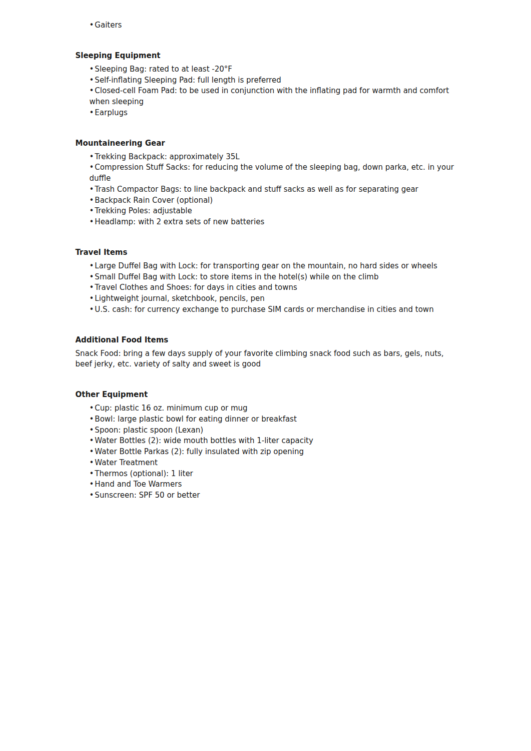Gaiters
Sleeping Equipment
Sleeping Bag: rated to at least -20°F
Self-inflating Sleeping Pad: full length is preferred
Closed-cell Foam Pad: to be used in conjunction with the inflating pad for warmth and comfort when sleeping
Earplugs
Mountaineering Gear
Trekking Backpack: approximately 35L
Compression Stuff Sacks: for reducing the volume of the sleeping bag, down parka, etc. in your duffle
Trash Compactor Bags: to line backpack and stuff sacks as well as for separating gear
Backpack Rain Cover (optional)
Trekking Poles: adjustable
Headlamp: with 2 extra sets of new batteries
Travel Items
Large Duffel Bag with Lock: for transporting gear on the mountain, no hard sides or wheels
Small Duffel Bag with Lock: to store items in the hotel(s) while on the climb
Travel Clothes and Shoes: for days in cities and towns
Lightweight journal, sketchbook, pencils, pen
U.S. cash: for currency exchange to purchase SIM cards or merchandise in cities and town
Additional Food Items
Snack Food: bring a few days supply of your favorite climbing snack food such as bars, gels, nuts, beef jerky, etc. variety of salty and sweet is good
Other Equipment
Cup: plastic 16 oz. minimum cup or mug
Bowl: large plastic bowl for eating dinner or breakfast
Spoon: plastic spoon (Lexan)
Water Bottles (2): wide mouth bottles with 1-liter capacity
Water Bottle Parkas (2): fully insulated with zip opening
Water Treatment
Thermos (optional): 1 liter
Hand and Toe Warmers
Sunscreen: SPF 50 or better